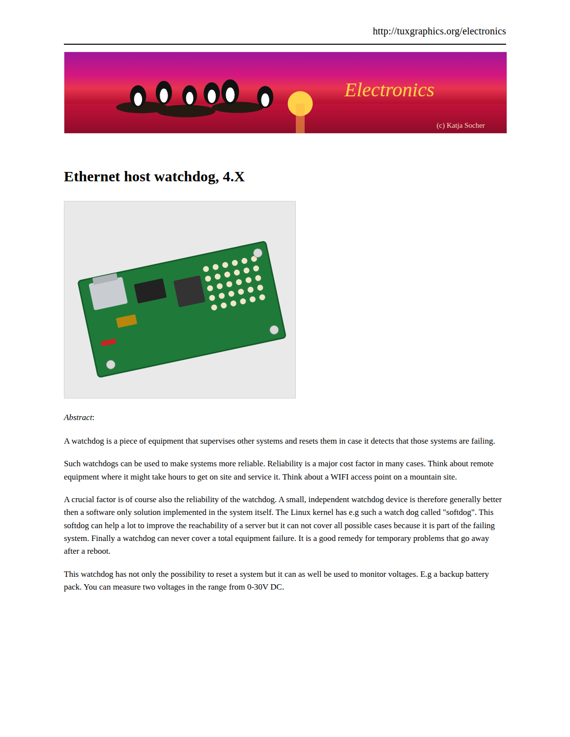http://tuxgraphics.org/electronics
Ethernet host watchdog, 4.X
Abstract:
A watchdog is a piece of equipment that supervises other systems and resets them in case it detects that those systems are failing.
Such watchdogs can be used to make systems more reliable. Reliability is a major cost factor in many cases. Think about remote equipment where it might take hours to get on site and service it. Think about a WIFI access point on a mountain site.
A crucial factor is of course also the reliability of the watchdog. A small, independent watchdog device is therefore generally better then a software only solution implemented in the system itself. The Linux kernel has e.g such a watch dog called "softdog". This softdog can help a lot to improve the reachability of a server but it can not cover all possible cases because it is part of the failing system. Finally a watchdog can never cover a total equipment failure. It is a good remedy for temporary problems that go away after a reboot.
This watchdog has not only the possibility to reset a system but it can as well be used to monitor voltages. E.g a backup battery pack. You can measure two voltages in the range from 0-30V DC.